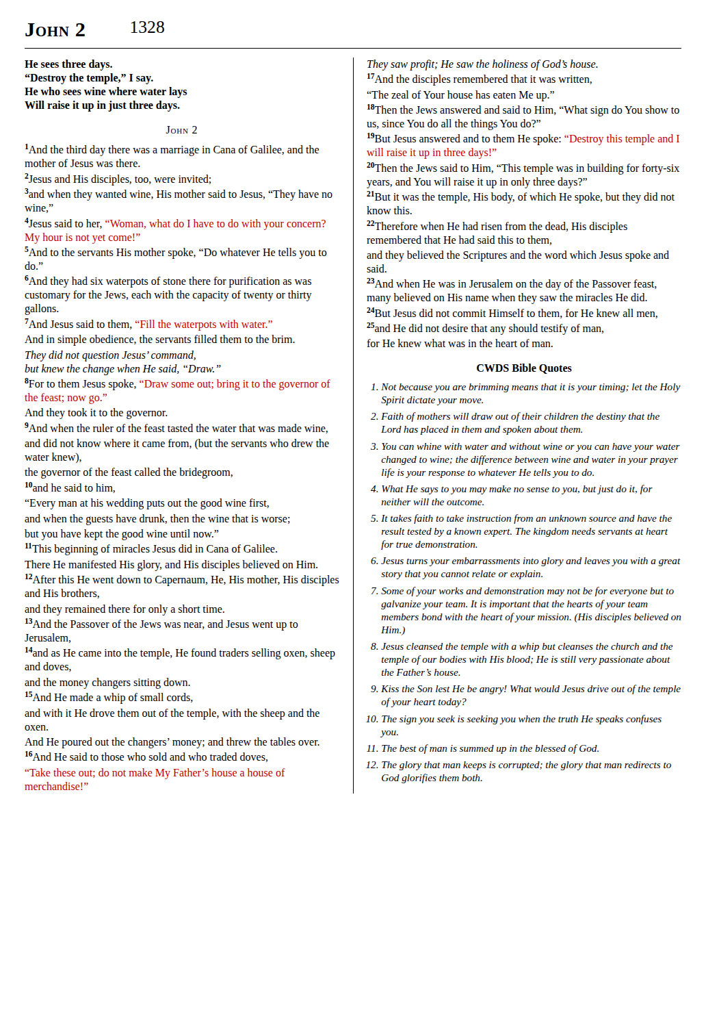John 2
1328
He sees three days.
“Destroy the temple,” I say.
He who sees wine where water lays
Will raise it up in just three days.
John 2
1And the third day there was a marriage in Cana of Galilee, and the mother of Jesus was there.
2Jesus and His disciples, too, were invited;
3and when they wanted wine, His mother said to Jesus, “They have no wine,”
4Jesus said to her, “Woman, what do I have to do with your concern? My hour is not yet come!”
5And to the servants His mother spoke, “Do whatever He tells you to do.”
6And they had six waterpots of stone there for purification as was customary for the Jews, each with the capacity of twenty or thirty gallons.
7And Jesus said to them, “Fill the waterpots with water.”
And in simple obedience, the servants filled them to the brim.
They did not question Jesus’ command,
but knew the change when He said, “Draw.”
8For to them Jesus spoke, “Draw some out; bring it to the governor of the feast; now go.”
And they took it to the governor.
9And when the ruler of the feast tasted the water that was made wine,
and did not know where it came from, (but the servants who drew the water knew),
the governor of the feast called the bridegroom,
10and he said to him,
“Every man at his wedding puts out the good wine first,
and when the guests have drunk, then the wine that is worse;
but you have kept the good wine until now.”
11This beginning of miracles Jesus did in Cana of Galilee.
There He manifested His glory, and His disciples believed on Him.
12After this He went down to Capernaum, He, His mother, His disciples and His brothers,
and they remained there for only a short time.
13And the Passover of the Jews was near, and Jesus went up to Jerusalem,
14and as He came into the temple, He found traders selling oxen, sheep and doves,
and the money changers sitting down.
15And He made a whip of small cords,
and with it He drove them out of the temple, with the sheep and the oxen.
And He poured out the changers’ money; and threw the tables over.
16And He said to those who sold and who traded doves,
“Take these out; do not make My Father’s house a house of merchandise!”
They saw profit; He saw the holiness of God’s house.
17And the disciples remembered that it was written,
“The zeal of Your house has eaten Me up.”
18Then the Jews answered and said to Him, “What sign do You show to us, since You do all the things You do?”
19But Jesus answered and to them He spoke: “Destroy this temple and I will raise it up in three days!”
20Then the Jews said to Him, “This temple was in building for forty-six years, and You will raise it up in only three days?”
21But it was the temple, His body, of which He spoke, but they did not know this.
22Therefore when He had risen from the dead, His disciples remembered that He had said this to them,
and they believed the Scriptures and the word which Jesus spoke and said.
23And when He was in Jerusalem on the day of the Passover feast, many believed on His name when they saw the miracles He did.
24But Jesus did not commit Himself to them, for He knew all men,
25and He did not desire that any should testify of man,
for He knew what was in the heart of man.
CWDS Bible Quotes
Not because you are brimming means that it is your timing; let the Holy Spirit dictate your move.
Faith of mothers will draw out of their children the destiny that the Lord has placed in them and spoken about them.
You can whine with water and without wine or you can have your water changed to wine; the difference between wine and water in your prayer life is your response to whatever He tells you to do.
What He says to you may make no sense to you, but just do it, for neither will the outcome.
It takes faith to take instruction from an unknown source and have the result tested by a known expert. The kingdom needs servants at heart for true demonstration.
Jesus turns your embarrassments into glory and leaves you with a great story that you cannot relate or explain.
Some of your works and demonstration may not be for everyone but to galvanize your team. It is important that the hearts of your team members bond with the heart of your mission. (His disciples believed on Him.)
Jesus cleansed the temple with a whip but cleanses the church and the temple of our bodies with His blood; He is still very passionate about the Father’s house.
Kiss the Son lest He be angry! What would Jesus drive out of the temple of your heart today?
The sign you seek is seeking you when the truth He speaks confuses you.
The best of man is summed up in the blessed of God.
The glory that man keeps is corrupted; the glory that man redirects to God glorifies them both.